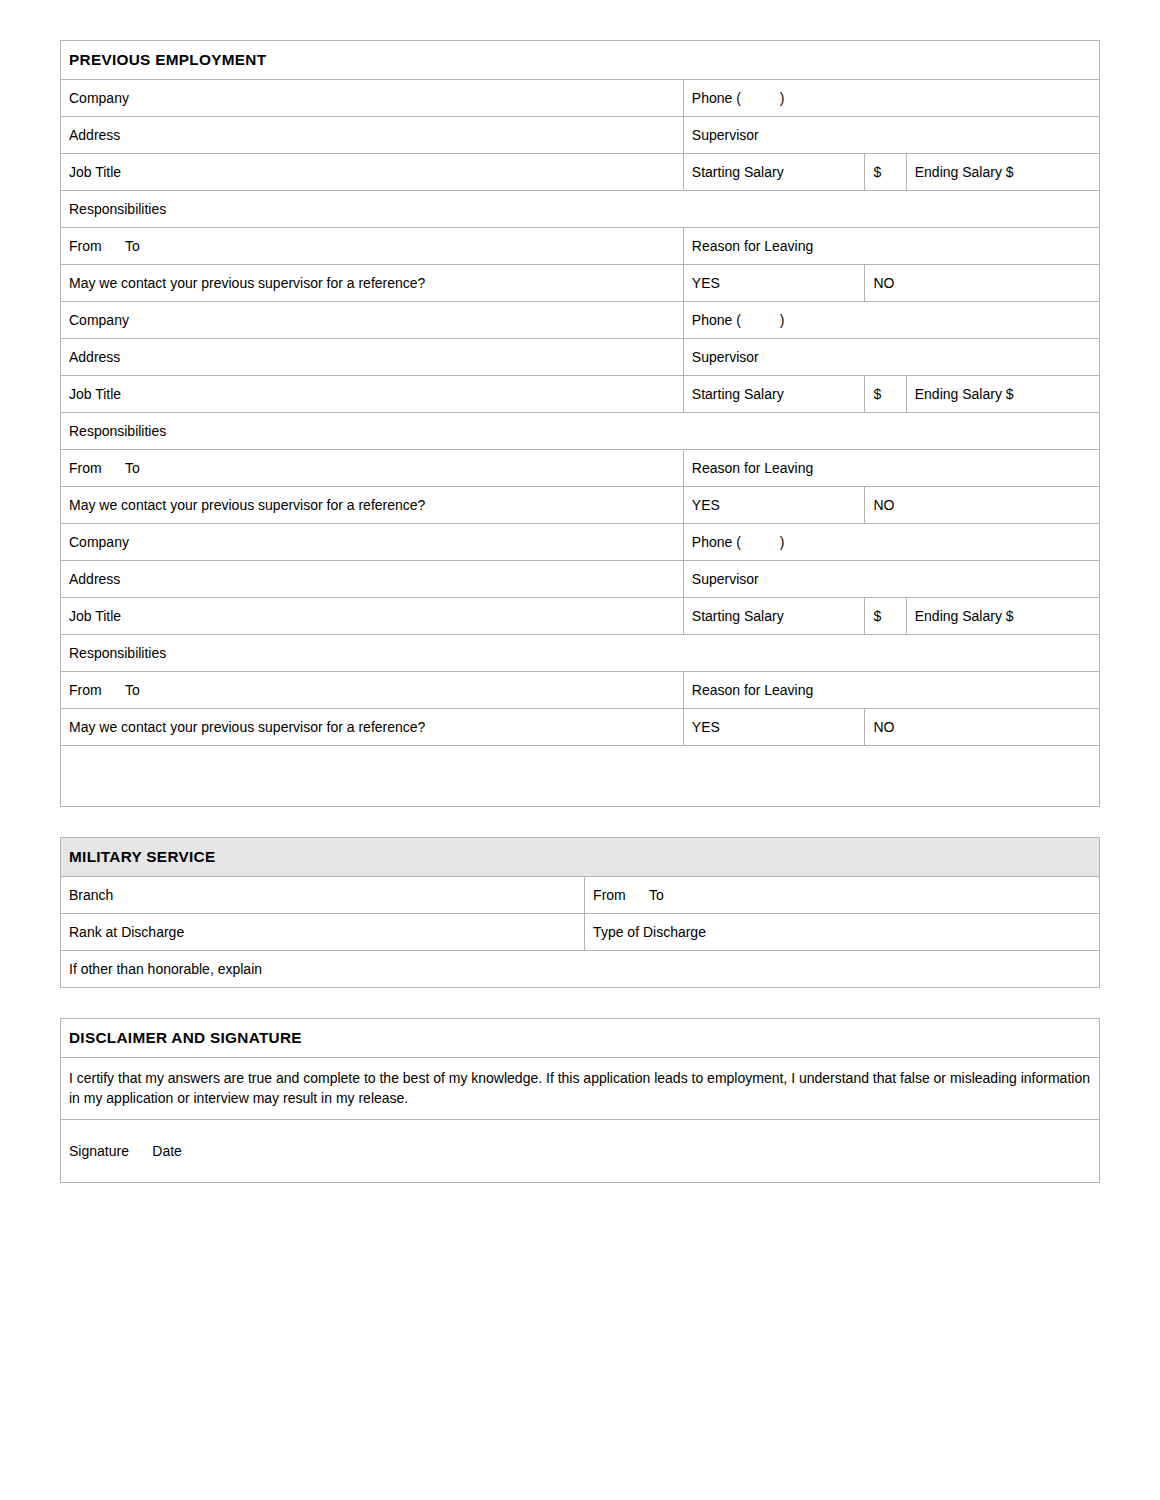| PREVIOUS EMPLOYMENT |
| Company | Phone ( ) |
| Address | Supervisor |
| Job Title | Starting Salary | $ | Ending Salary $ |
| Responsibilities |
| From To | Reason for Leaving |
| May we contact your previous supervisor for a reference? | YES | NO |
| Company | Phone ( ) |
| Address | Supervisor |
| Job Title | Starting Salary | $ | Ending Salary $ |
| Responsibilities |
| From To | Reason for Leaving |
| May we contact your previous supervisor for a reference? | YES | NO |
| Company | Phone ( ) |
| Address | Supervisor |
| Job Title | Starting Salary | $ | Ending Salary $ |
| Responsibilities |
| From To | Reason for Leaving |
| May we contact your previous supervisor for a reference? | YES | NO |
| MILITARY SERVICE |
| Branch | From To |
| Rank at Discharge | Type of Discharge |
| If other than honorable, explain |
| DISCLAIMER AND SIGNATURE |
| I certify that my answers are true and complete to the best of my knowledge. If this application leads to employment, I understand that false or misleading information in my application or interview may result in my release. |
| Signature Date |